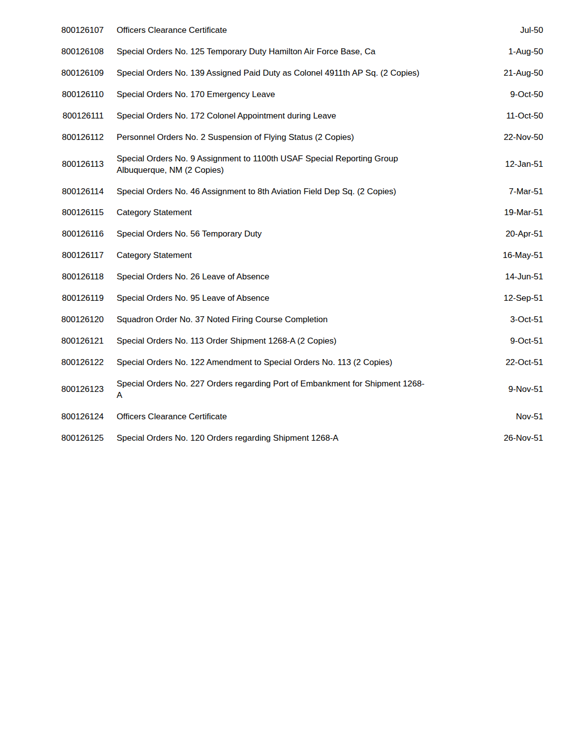| 800126107 | Officers Clearance Certificate | Jul-50 |
| 800126108 | Special Orders No. 125 Temporary Duty Hamilton Air Force Base, Ca | 1-Aug-50 |
| 800126109 | Special Orders No. 139 Assigned Paid Duty as Colonel 4911th AP Sq. (2 Copies) | 21-Aug-50 |
| 800126110 | Special Orders No. 170 Emergency Leave | 9-Oct-50 |
| 800126111 | Special Orders No. 172 Colonel Appointment during Leave | 11-Oct-50 |
| 800126112 | Personnel Orders No. 2 Suspension of Flying Status (2 Copies) | 22-Nov-50 |
| 800126113 | Special Orders No. 9 Assignment to 1100th USAF Special Reporting Group Albuquerque, NM (2 Copies) | 12-Jan-51 |
| 800126114 | Special Orders No. 46 Assignment to 8th Aviation Field Dep Sq. (2 Copies) | 7-Mar-51 |
| 800126115 | Category Statement | 19-Mar-51 |
| 800126116 | Special Orders No. 56 Temporary Duty | 20-Apr-51 |
| 800126117 | Category Statement | 16-May-51 |
| 800126118 | Special Orders No. 26 Leave of Absence | 14-Jun-51 |
| 800126119 | Special Orders No. 95 Leave of Absence | 12-Sep-51 |
| 800126120 | Squadron Order No. 37 Noted Firing Course Completion | 3-Oct-51 |
| 800126121 | Special Orders No. 113 Order Shipment 1268-A (2 Copies) | 9-Oct-51 |
| 800126122 | Special Orders No. 122 Amendment to Special Orders No. 113 (2 Copies) | 22-Oct-51 |
| 800126123 | Special Orders No. 227 Orders regarding Port of Embankment for Shipment 1268-A | 9-Nov-51 |
| 800126124 | Officers Clearance Certificate | Nov-51 |
| 800126125 | Special Orders No. 120 Orders regarding Shipment 1268-A | 26-Nov-51 |